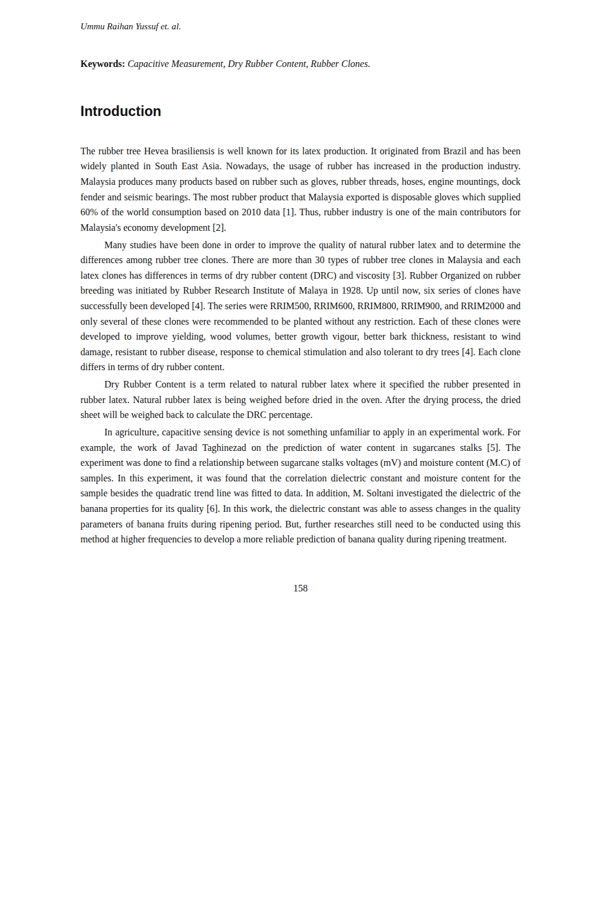Ummu Raihan Yussuf et. al.
Keywords: Capacitive Measurement, Dry Rubber Content, Rubber Clones.
Introduction
The rubber tree Hevea brasiliensis is well known for its latex production. It originated from Brazil and has been widely planted in South East Asia. Nowadays, the usage of rubber has increased in the production industry. Malaysia produces many products based on rubber such as gloves, rubber threads, hoses, engine mountings, dock fender and seismic bearings. The most rubber product that Malaysia exported is disposable gloves which supplied 60% of the world consumption based on 2010 data [1]. Thus, rubber industry is one of the main contributors for Malaysia's economy development [2].
Many studies have been done in order to improve the quality of natural rubber latex and to determine the differences among rubber tree clones. There are more than 30 types of rubber tree clones in Malaysia and each latex clones has differences in terms of dry rubber content (DRC) and viscosity [3]. Rubber Organized on rubber breeding was initiated by Rubber Research Institute of Malaya in 1928. Up until now, six series of clones have successfully been developed [4]. The series were RRIM500, RRIM600, RRIM800, RRIM900, and RRIM2000 and only several of these clones were recommended to be planted without any restriction. Each of these clones were developed to improve yielding, wood volumes, better growth vigour, better bark thickness, resistant to wind damage, resistant to rubber disease, response to chemical stimulation and also tolerant to dry trees [4]. Each clone differs in terms of dry rubber content.
Dry Rubber Content is a term related to natural rubber latex where it specified the rubber presented in rubber latex. Natural rubber latex is being weighed before dried in the oven. After the drying process, the dried sheet will be weighed back to calculate the DRC percentage.
In agriculture, capacitive sensing device is not something unfamiliar to apply in an experimental work. For example, the work of Javad Taghinezad on the prediction of water content in sugarcanes stalks [5]. The experiment was done to find a relationship between sugarcane stalks voltages (mV) and moisture content (M.C) of samples. In this experiment, it was found that the correlation dielectric constant and moisture content for the sample besides the quadratic trend line was fitted to data. In addition, M. Soltani investigated the dielectric of the banana properties for its quality [6]. In this work, the dielectric constant was able to assess changes in the quality parameters of banana fruits during ripening period. But, further researches still need to be conducted using this method at higher frequencies to develop a more reliable prediction of banana quality during ripening treatment.
158